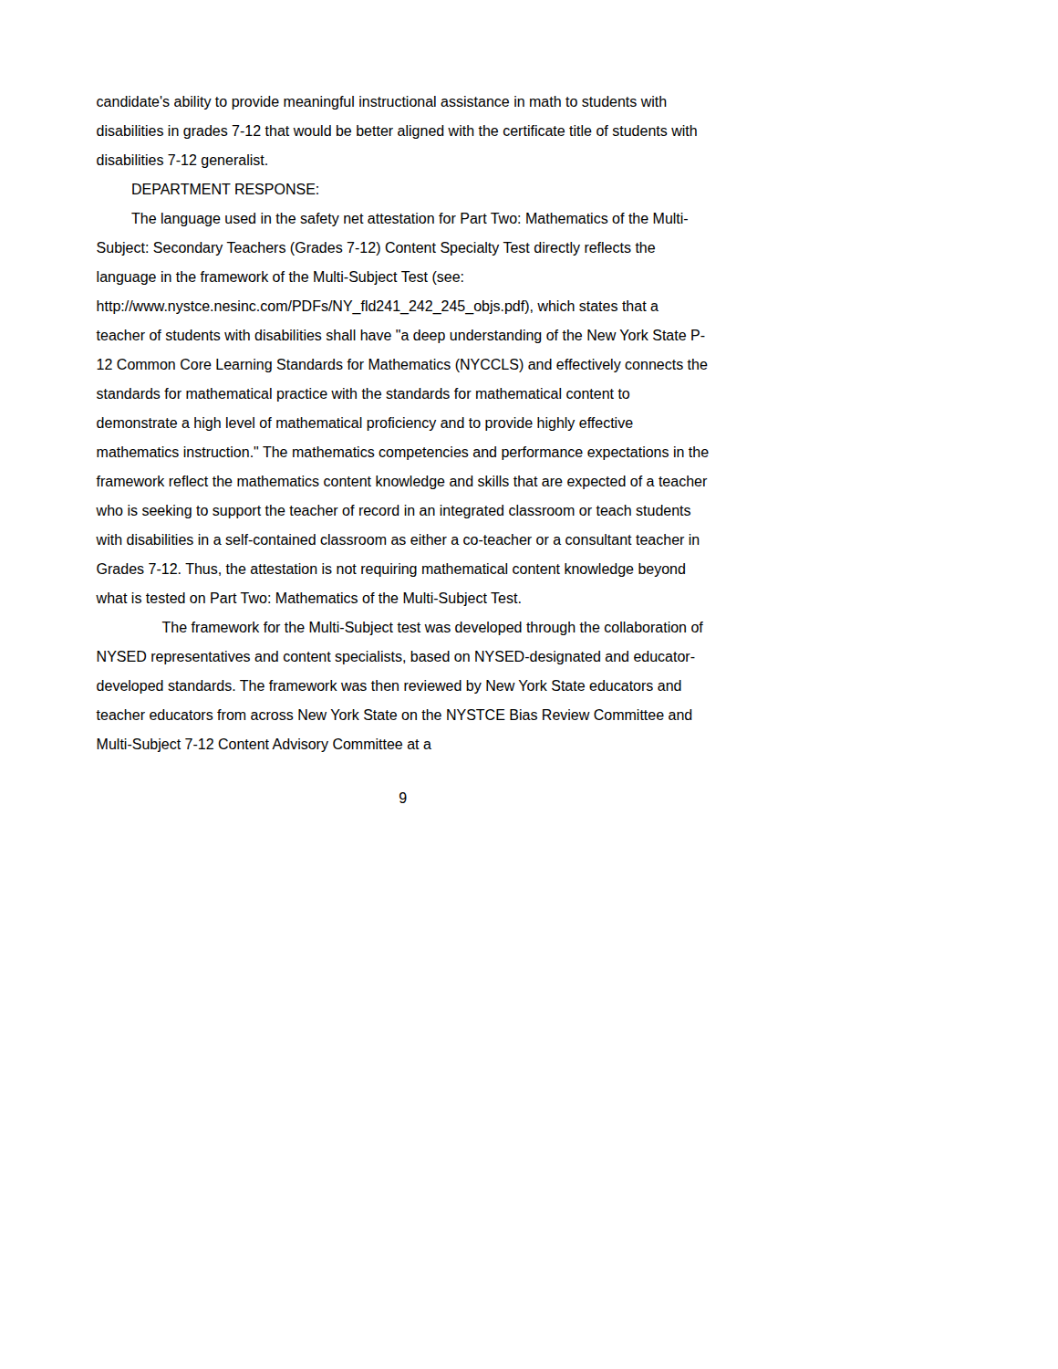candidate's ability to provide meaningful instructional assistance in math to students with disabilities in grades 7-12 that would be better aligned with the certificate title of students with disabilities 7-12 generalist.
DEPARTMENT RESPONSE:
The language used in the safety net attestation for Part Two: Mathematics of the Multi-Subject: Secondary Teachers (Grades 7-12) Content Specialty Test directly reflects the language in the framework of the Multi-Subject Test (see: http://www.nystce.nesinc.com/PDFs/NY_fld241_242_245_objs.pdf), which states that a teacher of students with disabilities shall have "a deep understanding of the New York State P-12 Common Core Learning Standards for Mathematics (NYCCLS) and effectively connects the standards for mathematical practice with the standards for mathematical content to demonstrate a high level of mathematical proficiency and to provide highly effective mathematics instruction." The mathematics competencies and performance expectations in the framework reflect the mathematics content knowledge and skills that are expected of a teacher who is seeking to support the teacher of record in an integrated classroom or teach students with disabilities in a self-contained classroom as either a co-teacher or a consultant teacher in Grades 7-12. Thus, the attestation is not requiring mathematical content knowledge beyond what is tested on Part Two: Mathematics of the Multi-Subject Test.
The framework for the Multi-Subject test was developed through the collaboration of NYSED representatives and content specialists, based on NYSED-designated and educator-developed standards. The framework was then reviewed by New York State educators and teacher educators from across New York State on the NYSTCE Bias Review Committee and Multi-Subject 7-12 Content Advisory Committee at a
9